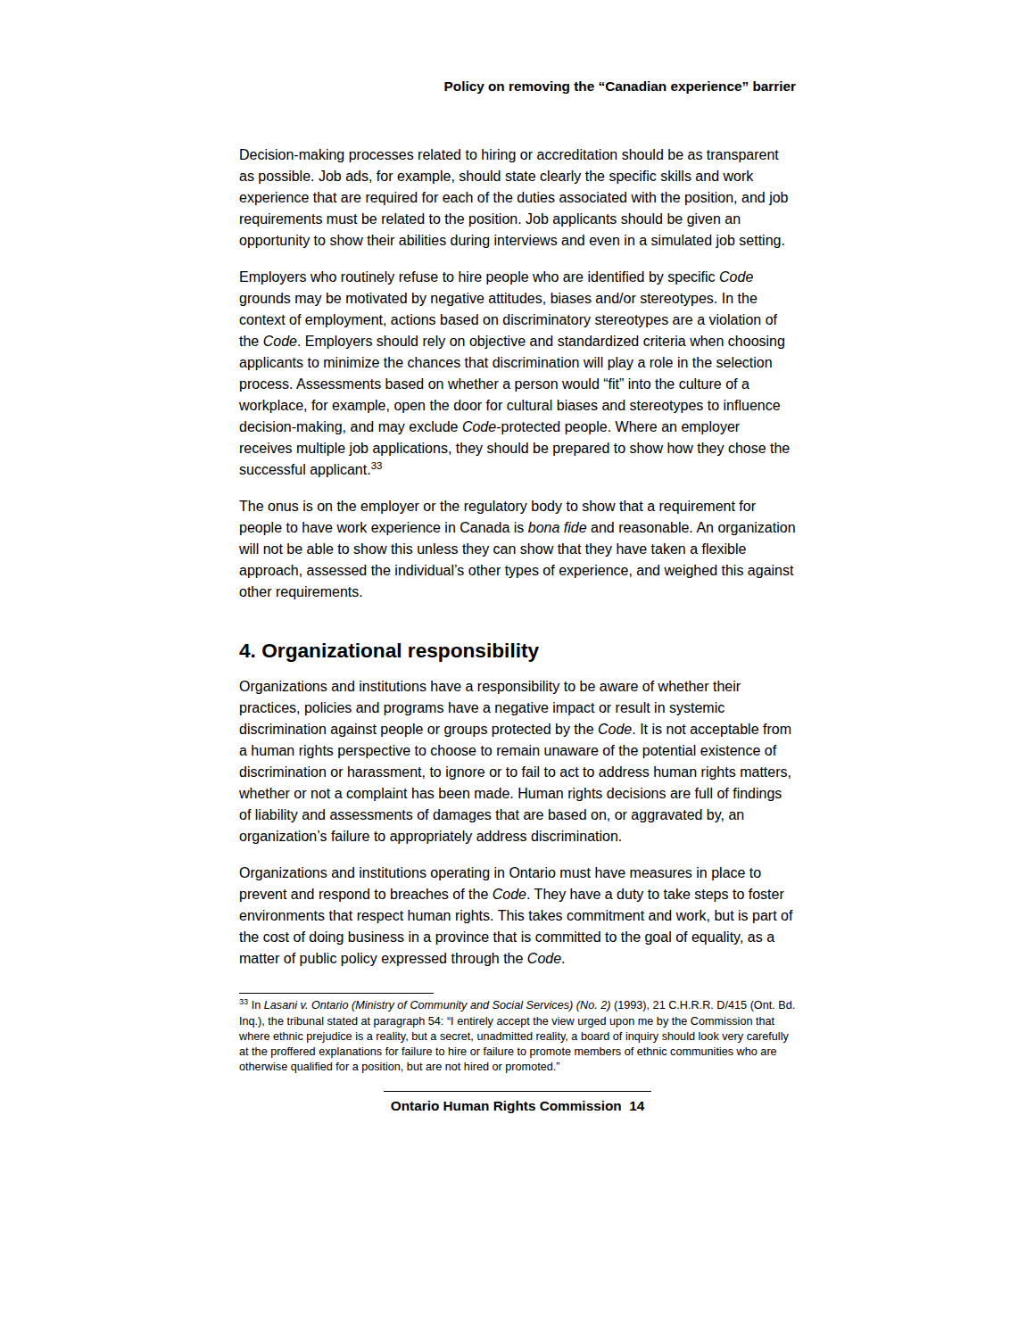Policy on removing the “Canadian experience” barrier
Decision-making processes related to hiring or accreditation should be as transparent as possible. Job ads, for example, should state clearly the specific skills and work experience that are required for each of the duties associated with the position, and job requirements must be related to the position. Job applicants should be given an opportunity to show their abilities during interviews and even in a simulated job setting.
Employers who routinely refuse to hire people who are identified by specific Code grounds may be motivated by negative attitudes, biases and/or stereotypes. In the context of employment, actions based on discriminatory stereotypes are a violation of the Code. Employers should rely on objective and standardized criteria when choosing applicants to minimize the chances that discrimination will play a role in the selection process. Assessments based on whether a person would “fit” into the culture of a workplace, for example, open the door for cultural biases and stereotypes to influence decision-making, and may exclude Code-protected people. Where an employer receives multiple job applications, they should be prepared to show how they chose the successful applicant.33
The onus is on the employer or the regulatory body to show that a requirement for people to have work experience in Canada is bona fide and reasonable. An organization will not be able to show this unless they can show that they have taken a flexible approach, assessed the individual’s other types of experience, and weighed this against other requirements.
4. Organizational responsibility
Organizations and institutions have a responsibility to be aware of whether their practices, policies and programs have a negative impact or result in systemic discrimination against people or groups protected by the Code. It is not acceptable from a human rights perspective to choose to remain unaware of the potential existence of discrimination or harassment, to ignore or to fail to act to address human rights matters, whether or not a complaint has been made. Human rights decisions are full of findings of liability and assessments of damages that are based on, or aggravated by, an organization’s failure to appropriately address discrimination.
Organizations and institutions operating in Ontario must have measures in place to prevent and respond to breaches of the Code. They have a duty to take steps to foster environments that respect human rights. This takes commitment and work, but is part of the cost of doing business in a province that is committed to the goal of equality, as a matter of public policy expressed through the Code.
33 In Lasani v. Ontario (Ministry of Community and Social Services) (No. 2) (1993), 21 C.H.R.R. D/415 (Ont. Bd. Inq.), the tribunal stated at paragraph 54: “I entirely accept the view urged upon me by the Commission that where ethnic prejudice is a reality, but a secret, unadmitted reality, a board of inquiry should look very carefully at the proffered explanations for failure to hire or failure to promote members of ethnic communities who are otherwise qualified for a position, but are not hired or promoted.”
Ontario Human Rights Commission 14